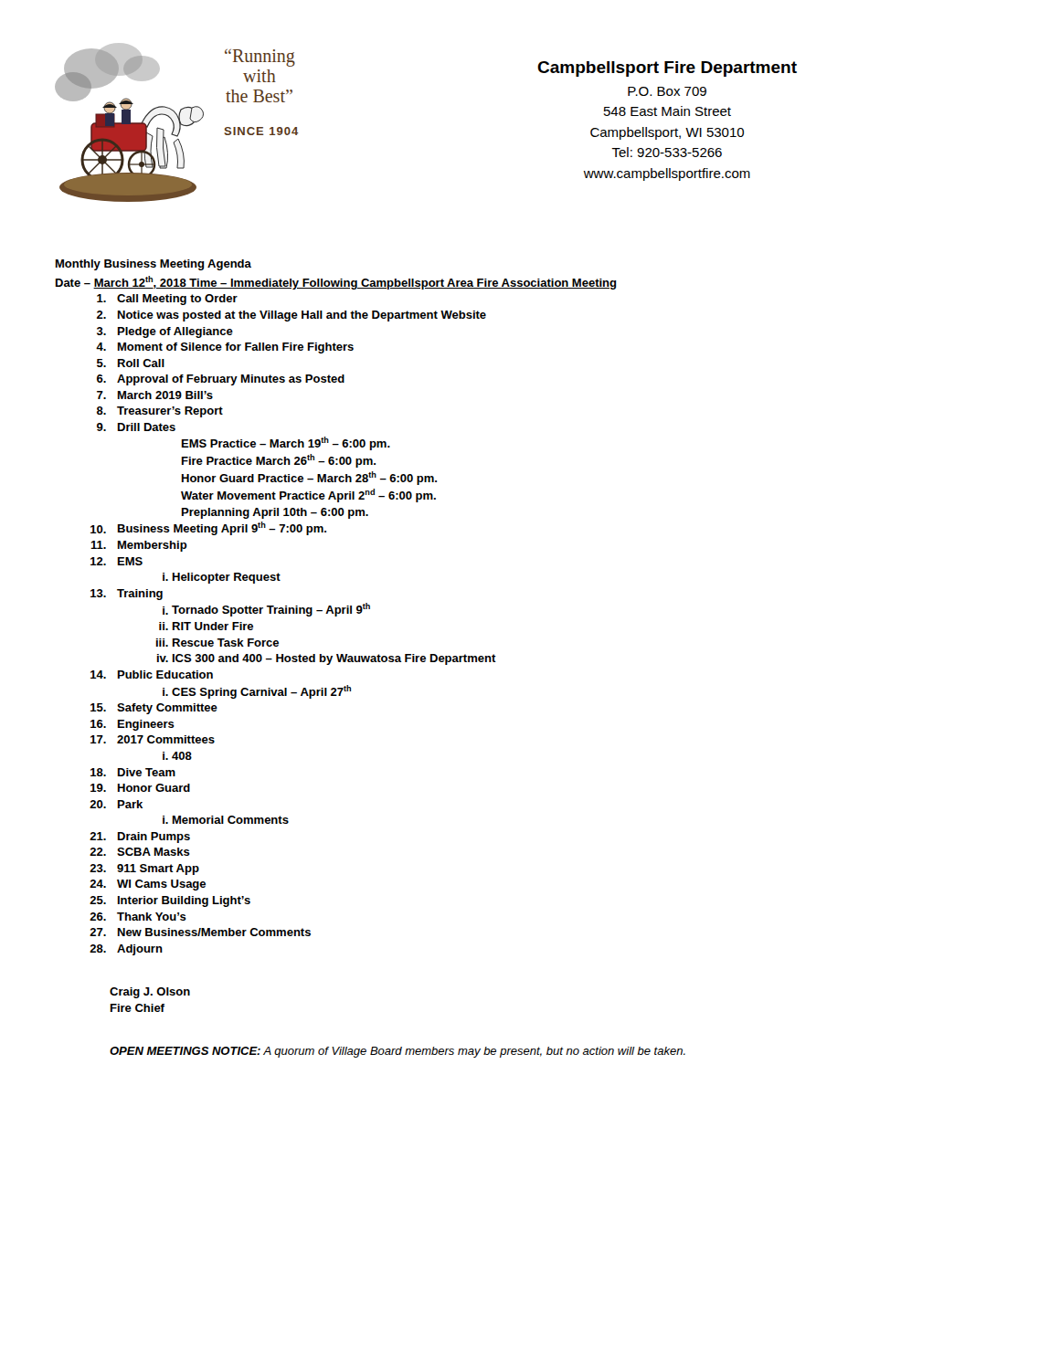“Running
with
the Best”
SINCE 1904
Campbellsport Fire Department
P.O. Box 709
548 East Main Street
Campbellsport, WI 53010
Tel: 920-533-5266
www.campbellsportfire.com
Monthly Business Meeting Agenda
Date – March 12th, 2018 Time – Immediately Following Campbellsport Area Fire Association Meeting
Call Meeting to Order
Notice was posted at the Village Hall and the Department Website
Pledge of Allegiance
Moment of Silence for Fallen Fire Fighters
Roll Call
Approval of February Minutes as Posted
March 2019 Bill’s
Treasurer’s Report
Drill Dates
EMS Practice – March 19th – 6:00 pm.
Fire Practice March 26th – 6:00 pm.
Honor Guard Practice – March 28th – 6:00 pm.
Water Movement Practice April 2nd – 6:00 pm.
Preplanning April 10th – 6:00 pm.
Business Meeting April 9th – 7:00 pm.
Membership
EMS
Helicopter Request
Training
Tornado Spotter Training – April 9th
RIT Under Fire
Rescue Task Force
ICS 300 and 400 – Hosted by Wauwatosa Fire Department
Public Education
CES Spring Carnival – April 27th
Safety Committee
Engineers
2017 Committees
408
Dive Team
Honor Guard
Park
Memorial Comments
Drain Pumps
SCBA Masks
911 Smart App
WI Cams Usage
Interior Building Light’s
Thank You’s
New Business/Member Comments
Adjourn
Craig J. Olson
Fire Chief
OPEN MEETINGS NOTICE: A quorum of Village Board members may be present, but no action will be taken.